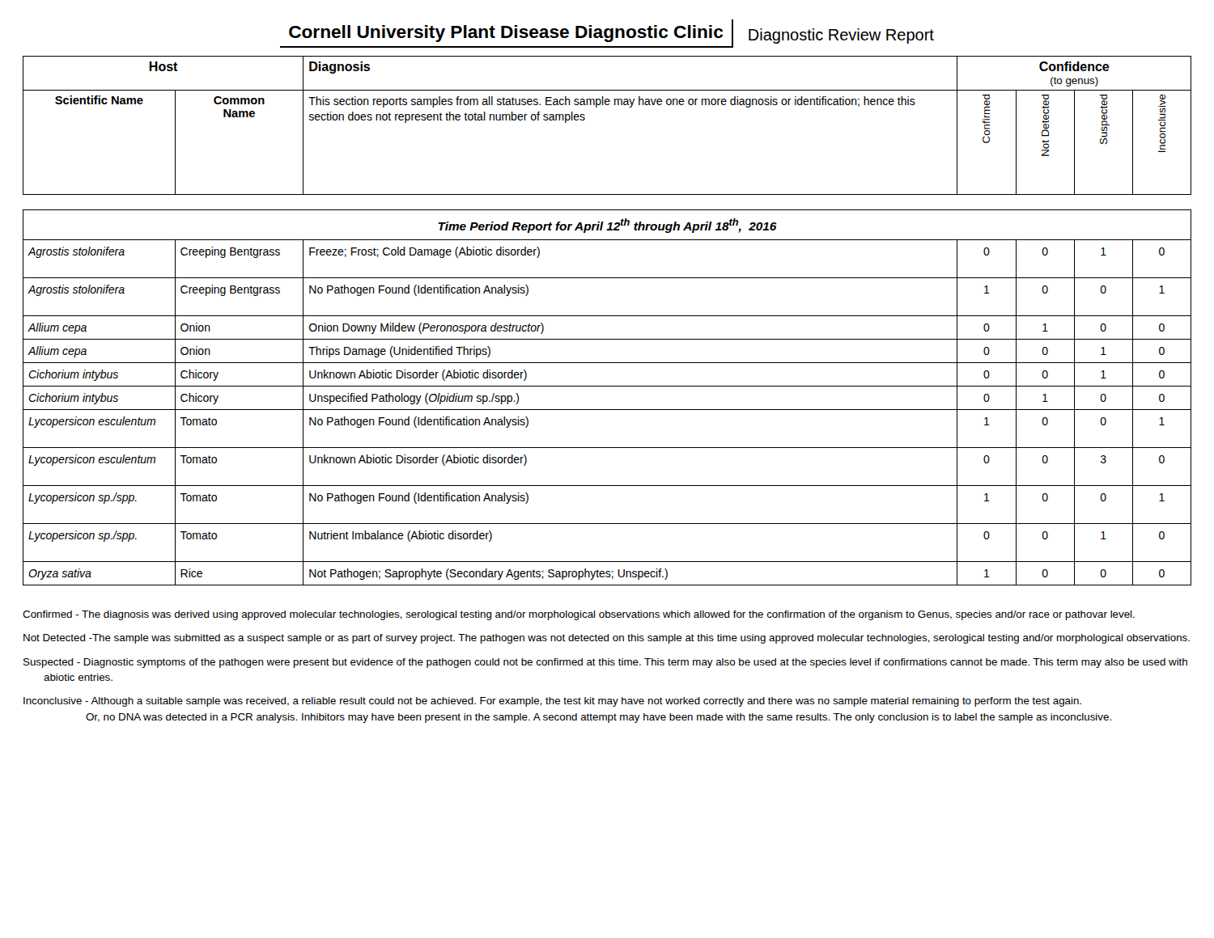Cornell University Plant Disease Diagnostic Clinic
Diagnostic Review Report
| Host | Diagnosis | Confidence (to genus) |
| Scientific Name | Common Name | This section reports samples from all statuses. Each sample may have one or more diagnosis or identification; hence this section does not represent the total number of samples | Confirmed | Not Detected | Suspected | Inconclusive |
| Time Period Report for April 12 th through April 18 th , 2016 |
| Agrostis stolonifera | Creeping Bentgrass | Freeze; Frost; Cold Damage (Abiotic disorder) | 0 | 0 | 1 | 0 |
| Agrostis stolonifera | Creeping Bentgrass | No Pathogen Found (Identification Analysis) | 1 | 0 | 0 | 1 |
| Allium cepa | Onion | Onion Downy Mildew ( Peronospora destructor ) | 0 | 1 | 0 | 0 |
| Allium cepa | Onion | Thrips Damage (Unidentified Thrips) | 0 | 0 | 1 | 0 |
| Cichorium intybus | Chicory | Unknown Abiotic Disorder (Abiotic disorder) | 0 | 0 | 1 | 0 |
| Cichorium intybus | Chicory | Unspecified Pathology ( Olpidium sp./spp.) | 0 | 1 | 0 | 0 |
| Lycopersicon esculentum | Tomato | No Pathogen Found (Identification Analysis) | 1 | 0 | 0 | 1 |
| Lycopersicon esculentum | Tomato | Unknown Abiotic Disorder (Abiotic disorder) | 0 | 0 | 3 | 0 |
| Lycopersicon sp./spp. | Tomato | No Pathogen Found (Identification Analysis) | 1 | 0 | 0 | 1 |
| Lycopersicon sp./spp. | Tomato | Nutrient Imbalance (Abiotic disorder) | 0 | 0 | 1 | 0 |
| Oryza sativa | Rice | Not Pathogen; Saprophyte (Secondary Agents; Saprophytes; Unspecif.) | 1 | 0 | 0 | 0 |
Confirmed - The diagnosis was derived using approved molecular technologies, serological testing and/or morphological observations which allowed for the confirmation of the organism to Genus, species and/or race or pathovar level.
Not Detected -The sample was submitted as a suspect sample or as part of survey project. The pathogen was not detected on this sample at this time using approved molecular technologies, serological testing and/or morphological observations.
Suspected - Diagnostic symptoms of the pathogen were present but evidence of the pathogen could not be confirmed at this time. This term may also be used at the species level if confirmations cannot be made. This term may also be used with abiotic entries.
Inconclusive - Although a suitable sample was received, a reliable result could not be achieved. For example, the test kit may have not worked correctly and there was no sample material remaining to perform the test again. Or, no DNA was detected in a PCR analysis. Inhibitors may have been present in the sample. A second attempt may have been made with the same results. The only conclusion is to label the sample as inconclusive.